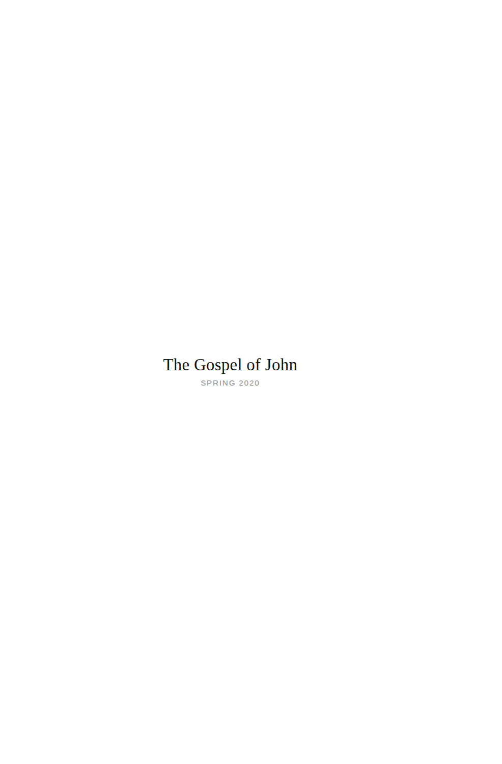The Gospel of John
Spring 2020